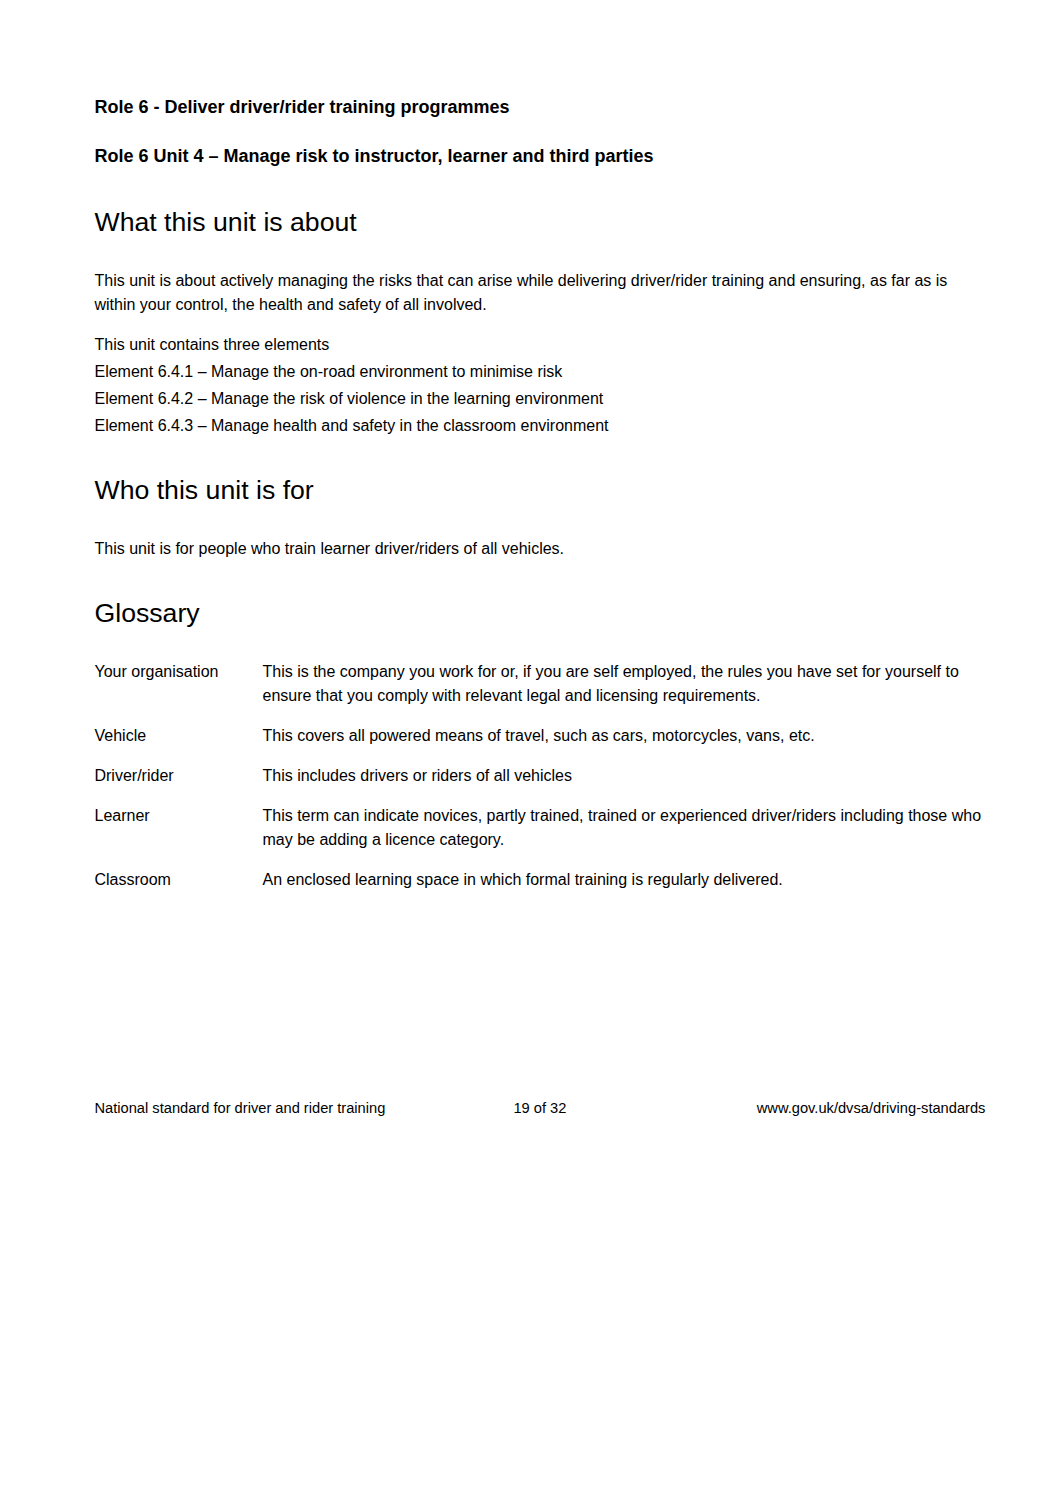Role 6 - Deliver driver/rider training programmes
Role 6 Unit 4 – Manage risk to instructor, learner and third parties
What this unit is about
This unit is about actively managing the risks that can arise while delivering driver/rider training and ensuring, as far as is within your control, the health and safety of all involved.
This unit contains three elements
Element 6.4.1 – Manage the on-road environment to minimise risk
Element 6.4.2 – Manage the risk of violence in the learning environment
Element 6.4.3 – Manage health and safety in the classroom environment
Who this unit is for
This unit is for people who train learner driver/riders of all vehicles.
Glossary
Your organisation
This is the company you work for or, if you are self employed, the rules you have set for yourself to ensure that you comply with relevant legal and licensing requirements.
Vehicle
This covers all powered means of travel, such as cars, motorcycles, vans, etc.
Driver/rider
This includes drivers or riders of all vehicles
Learner
This term can indicate novices, partly trained, trained or experienced driver/riders including those who may be adding a licence category.
Classroom
An enclosed learning space in which formal training is regularly delivered.
National standard for driver and rider training
19 of 32
www.gov.uk/dvsa/driving-standards